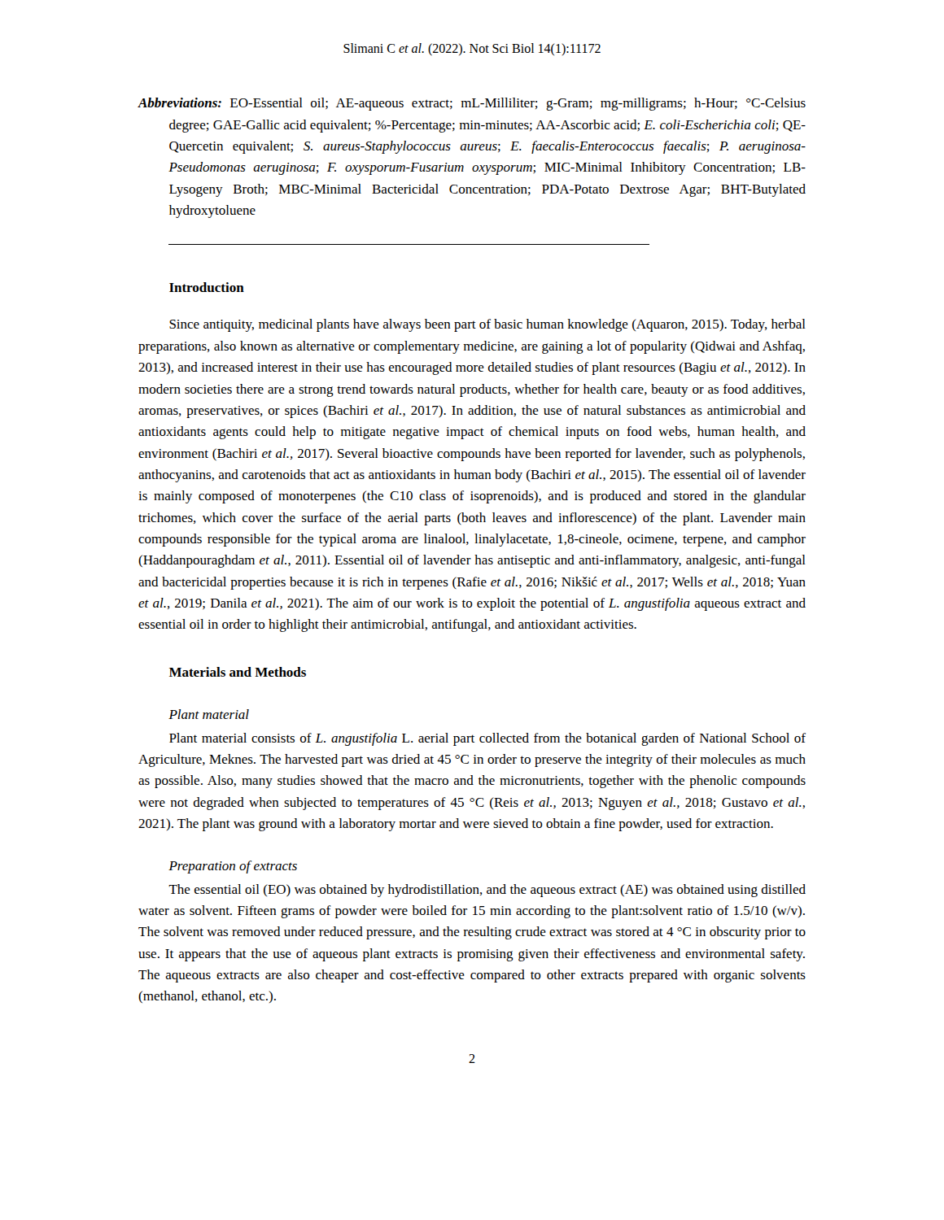Slimani C et al. (2022). Not Sci Biol 14(1):11172
Abbreviations: EO-Essential oil; AE-aqueous extract; mL-Milliliter; g-Gram; mg-milligrams; h-Hour; °C-Celsius degree; GAE-Gallic acid equivalent; %-Percentage; min-minutes; AA-Ascorbic acid; E. coli-Escherichia coli; QE-Quercetin equivalent; S. aureus-Staphylococcus aureus; E. faecalis-Enterococcus faecalis; P. aeruginosa-Pseudomonas aeruginosa; F. oxysporum-Fusarium oxysporum; MIC-Minimal Inhibitory Concentration; LB-Lysogeny Broth; MBC-Minimal Bactericidal Concentration; PDA-Potato Dextrose Agar; BHT-Butylated hydroxytoluene
Introduction
Since antiquity, medicinal plants have always been part of basic human knowledge (Aquaron, 2015). Today, herbal preparations, also known as alternative or complementary medicine, are gaining a lot of popularity (Qidwai and Ashfaq, 2013), and increased interest in their use has encouraged more detailed studies of plant resources (Bagiu et al., 2012). In modern societies there are a strong trend towards natural products, whether for health care, beauty or as food additives, aromas, preservatives, or spices (Bachiri et al., 2017). In addition, the use of natural substances as antimicrobial and antioxidants agents could help to mitigate negative impact of chemical inputs on food webs, human health, and environment (Bachiri et al., 2017). Several bioactive compounds have been reported for lavender, such as polyphenols, anthocyanins, and carotenoids that act as antioxidants in human body (Bachiri et al., 2015). The essential oil of lavender is mainly composed of monoterpenes (the C10 class of isoprenoids), and is produced and stored in the glandular trichomes, which cover the surface of the aerial parts (both leaves and inflorescence) of the plant. Lavender main compounds responsible for the typical aroma are linalool, linalylacetate, 1,8-cineole, ocimene, terpene, and camphor (Haddanpouraghdam et al., 2011). Essential oil of lavender has antiseptic and anti-inflammatory, analgesic, anti-fungal and bactericidal properties because it is rich in terpenes (Rafie et al., 2016; Nikšić et al., 2017; Wells et al., 2018; Yuan et al., 2019; Danila et al., 2021). The aim of our work is to exploit the potential of L. angustifolia aqueous extract and essential oil in order to highlight their antimicrobial, antifungal, and antioxidant activities.
Materials and Methods
Plant material
Plant material consists of L. angustifolia L. aerial part collected from the botanical garden of National School of Agriculture, Meknes. The harvested part was dried at 45 °C in order to preserve the integrity of their molecules as much as possible. Also, many studies showed that the macro and the micronutrients, together with the phenolic compounds were not degraded when subjected to temperatures of 45 °C (Reis et al., 2013; Nguyen et al., 2018; Gustavo et al., 2021). The plant was ground with a laboratory mortar and were sieved to obtain a fine powder, used for extraction.
Preparation of extracts
The essential oil (EO) was obtained by hydrodistillation, and the aqueous extract (AE) was obtained using distilled water as solvent. Fifteen grams of powder were boiled for 15 min according to the plant:solvent ratio of 1.5/10 (w/v). The solvent was removed under reduced pressure, and the resulting crude extract was stored at 4 °C in obscurity prior to use. It appears that the use of aqueous plant extracts is promising given their effectiveness and environmental safety. The aqueous extracts are also cheaper and cost-effective compared to other extracts prepared with organic solvents (methanol, ethanol, etc.).
2